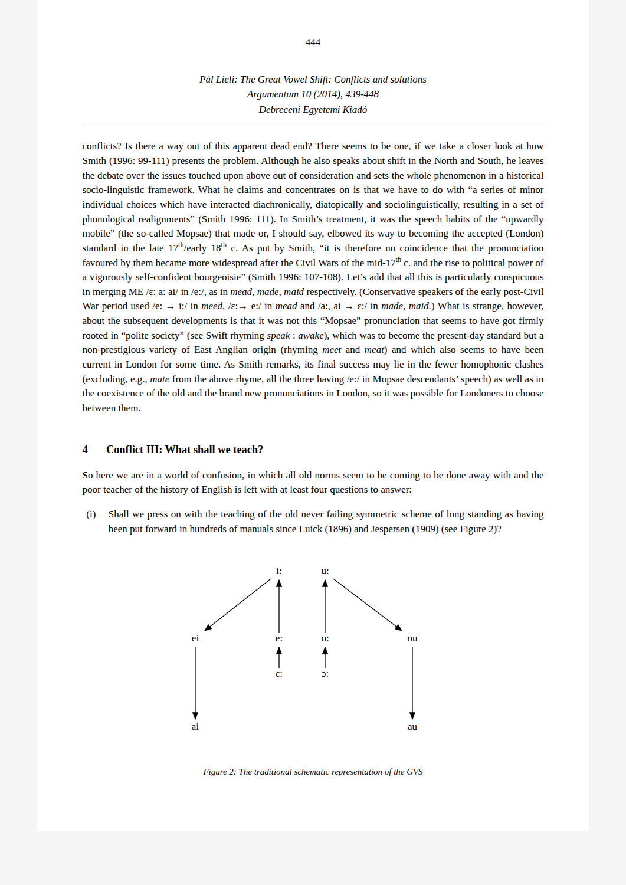444
Pál Lieli: The Great Vowel Shift: Conflicts and solutions Argumentum 10 (2014), 439-448 Debreceni Egyetemi Kiadó
conflicts? Is there a way out of this apparent dead end? There seems to be one, if we take a closer look at how Smith (1996: 99-111) presents the problem. Although he also speaks about shift in the North and South, he leaves the debate over the issues touched upon above out of consideration and sets the whole phenomenon in a historical socio-linguistic framework. What he claims and concentrates on is that we have to do with “a series of minor individual choices which have interacted diachronically, diatopically and sociolinguistically, resulting in a set of phonological realignments” (Smith 1996: 111). In Smith’s treatment, it was the speech habits of the “upwardly mobile” (the so-called Mopsae) that made or, I should say, elbowed its way to becoming the accepted (London) standard in the late 17th/early 18th c. As put by Smith, “it is therefore no coincidence that the pronunciation favoured by them became more widespread after the Civil Wars of the mid-17th c. and the rise to political power of a vigorously self-confident bourgeoisie” (Smith 1996: 107-108). Let’s add that all this is particularly conspicuous in merging ME /ɛ: a: ai/ in /e:/, as in mead, made, maid respectively. (Conservative speakers of the early post-Civil War period used /e: → i:/ in meed, /ɛ:→ e:/ in mead and /a:, ai → ɛ:/ in made, maid.) What is strange, however, about the subsequent developments is that it was not this “Mopsae” pronunciation that seems to have got firmly rooted in “polite society” (see Swift rhyming speak : awake), which was to become the present-day standard but a non-prestigious variety of East Anglian origin (rhyming meet and meat) and which also seems to have been current in London for some time. As Smith remarks, its final success may lie in the fewer homophonic clashes (excluding, e.g., mate from the above rhyme, all the three having /e:/ in Mopsae descendants’ speech) as well as in the coexistence of the old and the brand new pronunciations in London, so it was possible for Londoners to choose between them.
4 Conflict III: What shall we teach?
So here we are in a world of confusion, in which all old norms seem to be coming to be done away with and the poor teacher of the history of English is left with at least four questions to answer:
(i) Shall we press on with the teaching of the old never failing symmetric scheme of long standing as having been put forward in hundreds of manuals since Luick (1896) and Jespersen (1909) (see Figure 2)?
i: u: ei e: o: ou ɛ: ɔ: ai au
Figure 2: The traditional schematic representation of the GVS